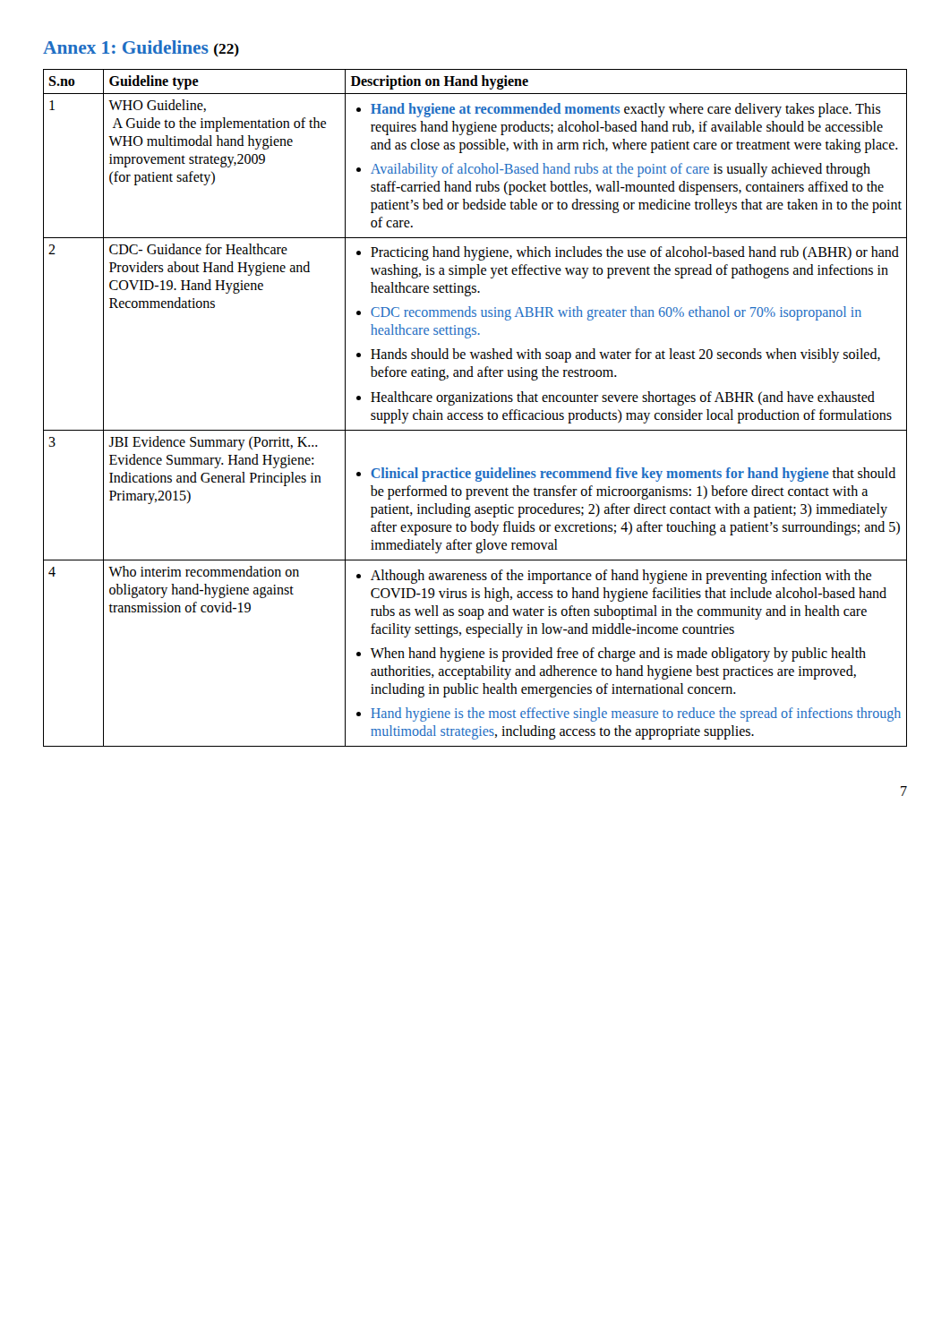Annex 1: Guidelines (22)
| S.no | Guideline type | Description on Hand hygiene |
| --- | --- | --- |
| 1 | WHO Guideline, A Guide to the implementation of the WHO multimodal hand hygiene improvement strategy,2009 (for patient safety) | Hand hygiene at recommended moments exactly where care delivery takes place. This requires hand hygiene products; alcohol-based hand rub, if available should be accessible and as close as possible, with in arm rich, where patient care or treatment were taking place. Availability of alcohol-Based hand rubs at the point of care is usually achieved through staff-carried hand rubs (pocket bottles, wall-mounted dispensers, containers affixed to the patient’s bed or bedside table or to dressing or medicine trolleys that are taken in to the point of care. |
| 2 | CDC- Guidance for Healthcare Providers about Hand Hygiene and COVID-19. Hand Hygiene Recommendations | Practicing hand hygiene, which includes the use of alcohol-based hand rub (ABHR) or hand washing, is a simple yet effective way to prevent the spread of pathogens and infections in healthcare settings. CDC recommends using ABHR with greater than 60% ethanol or 70% isopropanol in healthcare settings. Hands should be washed with soap and water for at least 20 seconds when visibly soiled, before eating, and after using the restroom. Healthcare organizations that encounter severe shortages of ABHR (and have exhausted supply chain access to efficacious products) may consider local production of formulations |
| 3 | JBI Evidence Summary (Porritt, K... Evidence Summary. Hand Hygiene: Indications and General Principles in Primary,2015) | Clinical practice guidelines recommend five key moments for hand hygiene that should be performed to prevent the transfer of microorganisms: 1) before direct contact with a patient, including aseptic procedures; 2) after direct contact with a patient; 3) immediately after exposure to body fluids or excretions; 4) after touching a patient’s surroundings; and 5) immediately after glove removal |
| 4 | Who interim recommendation on obligatory hand-hygiene against transmission of covid-19 | Although awareness of the importance of hand hygiene in preventing infection with the COVID-19 virus is high, access to hand hygiene facilities that include alcohol-based hand rubs as well as soap and water is often suboptimal in the community and in health care facility settings, especially in low-and middle-income countries When hand hygiene is provided free of charge and is made obligatory by public health authorities, acceptability and adherence to hand hygiene best practices are improved, including in public health emergencies of international concern. Hand hygiene is the most effective single measure to reduce the spread of infections through multimodal strategies , including access to the appropriate supplies. |
7